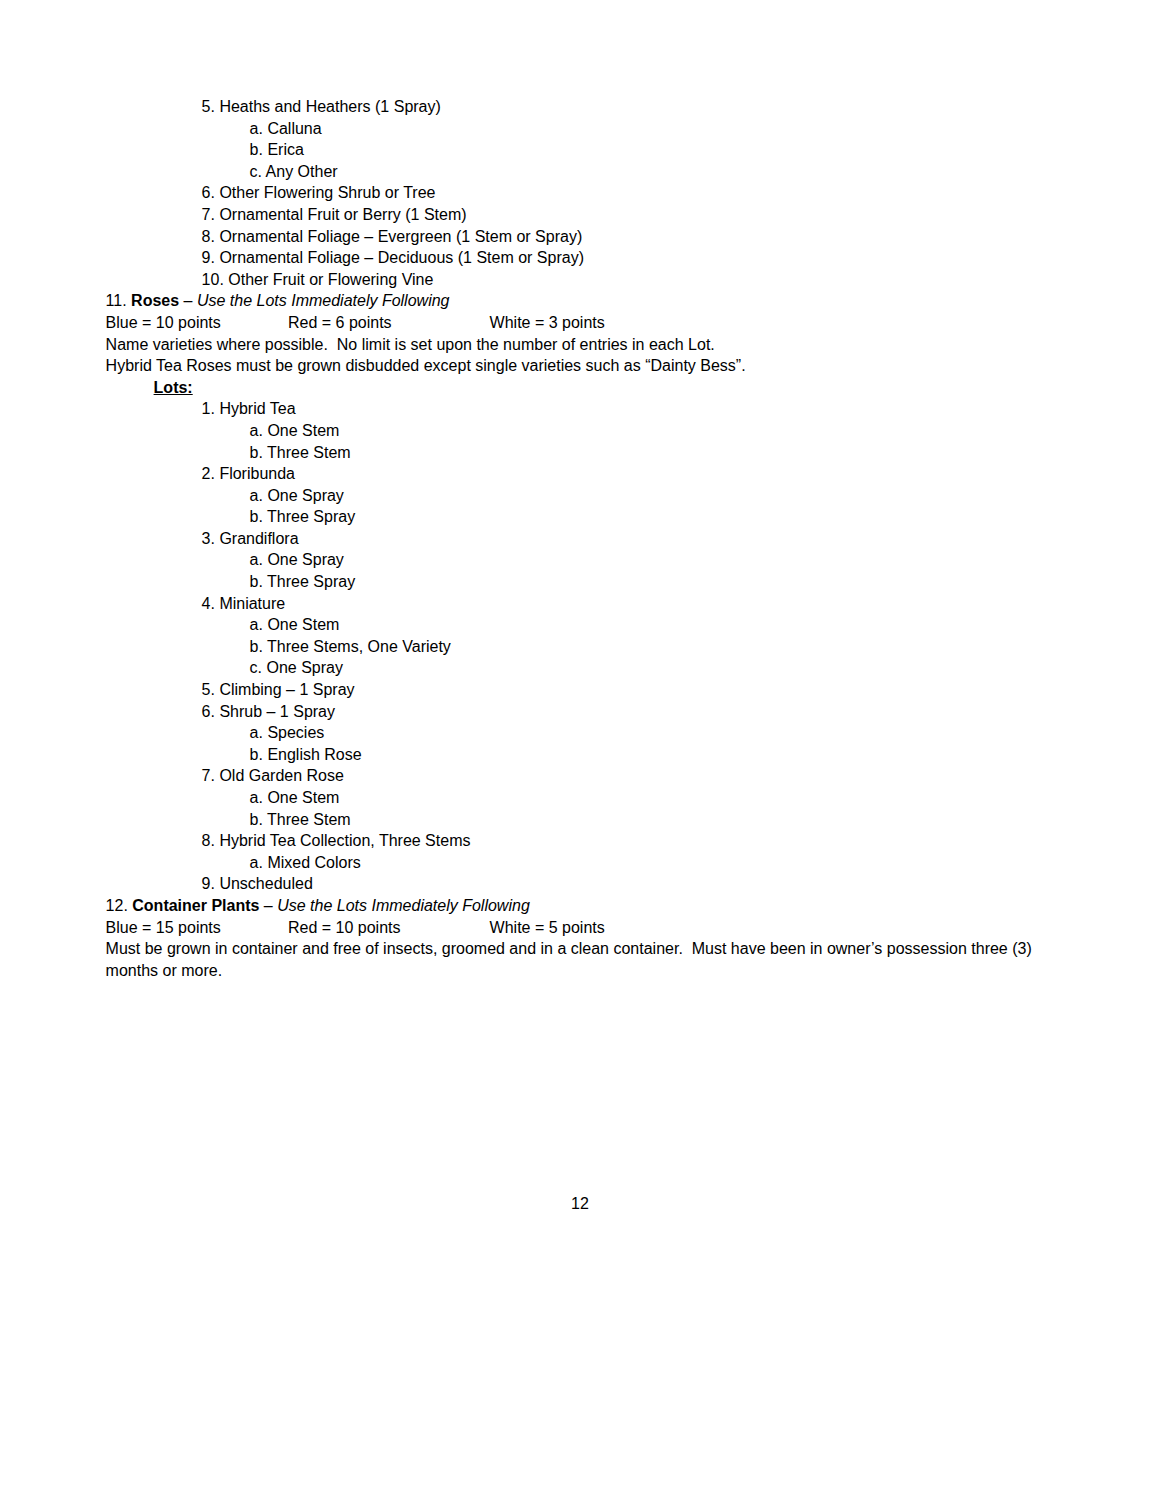5. Heaths and Heathers (1 Spray)
a. Calluna
b. Erica
c. Any Other
6. Other Flowering Shrub or Tree
7. Ornamental Fruit or Berry (1 Stem)
8. Ornamental Foliage – Evergreen (1 Stem or Spray)
9. Ornamental Foliage – Deciduous (1 Stem or Spray)
10. Other Fruit or Flowering Vine
11. Roses – Use the Lots Immediately Following
Blue = 10 points Red = 6 points White = 3 points
Name varieties where possible. No limit is set upon the number of entries in each Lot.
Hybrid Tea Roses must be grown disbudded except single varieties such as “Dainty Bess”.
Lots:
1. Hybrid Tea
a. One Stem
b. Three Stem
2. Floribunda
a. One Spray
b. Three Spray
3. Grandiflora
a. One Spray
b. Three Spray
4. Miniature
a. One Stem
b. Three Stems, One Variety
c. One Spray
5. Climbing – 1 Spray
6. Shrub – 1 Spray
a. Species
b. English Rose
7. Old Garden Rose
a. One Stem
b. Three Stem
8. Hybrid Tea Collection, Three Stems
a. Mixed Colors
9. Unscheduled
12. Container Plants – Use the Lots Immediately Following
Blue = 15 points Red = 10 points White = 5 points
Must be grown in container and free of insects, groomed and in a clean container. Must have been in owner’s possession three (3) months or more.
12